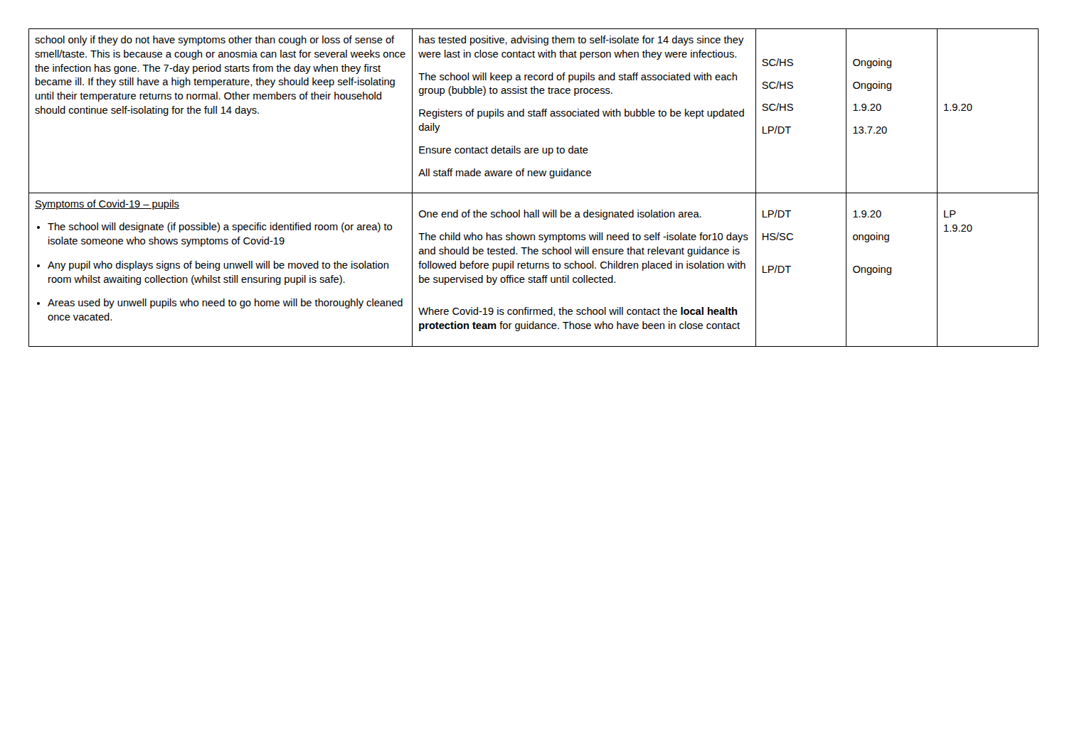| school only if they do not have symptoms other than cough or loss of sense of smell/taste. This is because a cough or anosmia can last for several weeks once the infection has gone. The 7-day period starts from the day when they first became ill. If they still have a high temperature, they should keep self-isolating until their temperature returns to normal. Other members of their household should continue self-isolating for the full 14 days. | has tested positive, advising them to self-isolate for 14 days since they were last in close contact with that person when they were infectious. The school will keep a record of pupils and staff associated with each group (bubble) to assist the trace process. Registers of pupils and staff associated with bubble to be kept updated daily Ensure contact details are up to date All staff made aware of new guidance | SC/HS SC/HS SC/HS LP/DT | Ongoing Ongoing 1.9.20 13.7.20 | 1.9.20 |
| Symptoms of Covid-19 – pupils The school will designate (if possible) a specific identified room (or area) to isolate someone who shows symptoms of Covid-19 Any pupil who displays signs of being unwell will be moved to the isolation room whilst awaiting collection (whilst still ensuring pupil is safe). Areas used by unwell pupils who need to go home will be thoroughly cleaned once vacated. | One end of the school hall will be a designated isolation area. The child who has shown symptoms will need to self -isolate for10 days and should be tested. The school will ensure that relevant guidance is followed before pupil returns to school. Children placed in isolation with be supervised by office staff until collected. Where Covid-19 is confirmed, the school will contact the local health protection team for guidance. Those who have been in close contact | LP/DT HS/SC LP/DT | 1.9.20 ongoing Ongoing | LP 1.9.20 |